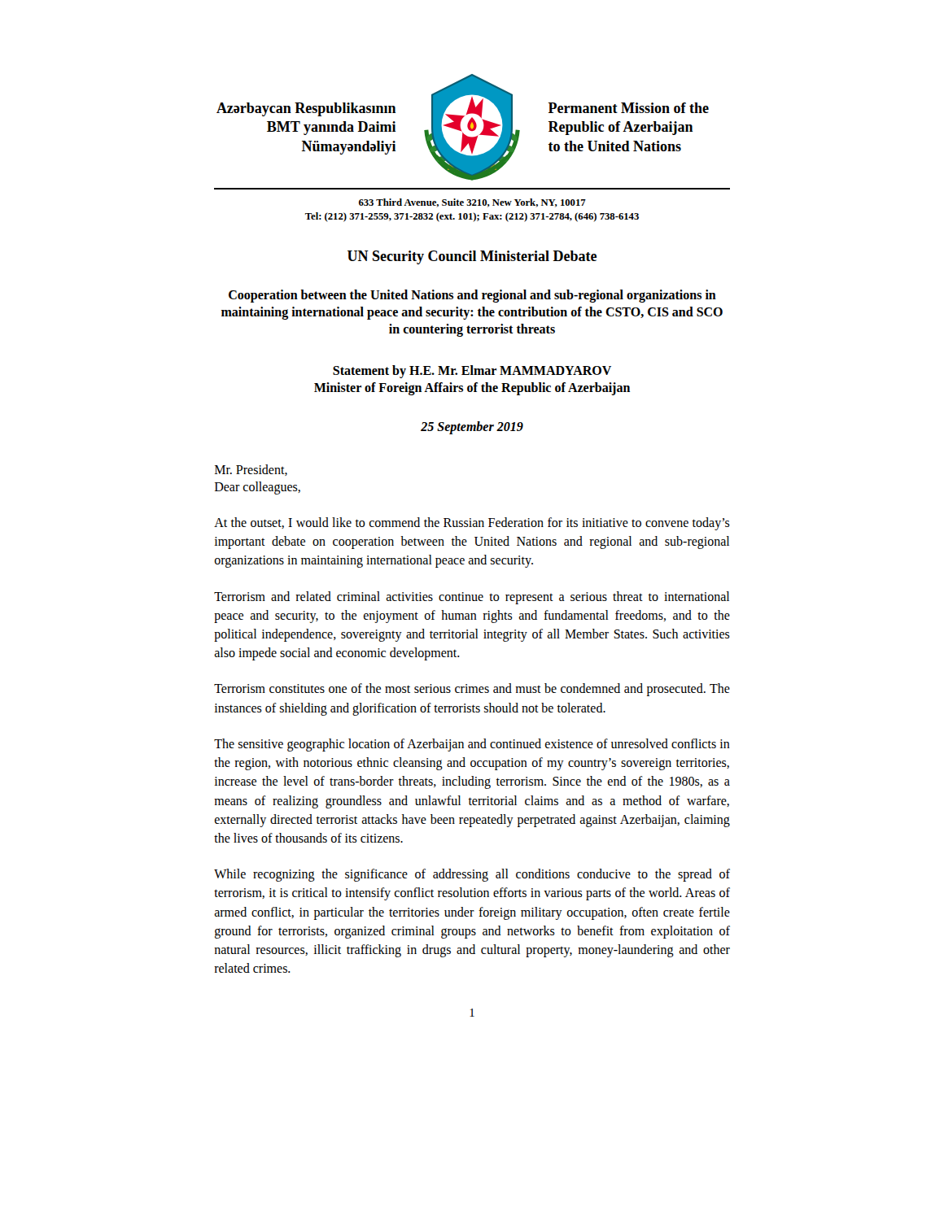Azərbaycan Respublikasının
BMT yanında Daimi
Nümayəndəliyi
Permanent Mission of the
Republic of Azerbaijan
to the United Nations
633 Third Avenue, Suite 3210, New York, NY, 10017
Tel: (212) 371-2559, 371-2832 (ext. 101); Fax: (212) 371-2784, (646) 738-6143
UN Security Council Ministerial Debate
Cooperation between the United Nations and regional and sub-regional organizations in maintaining international peace and security: the contribution of the CSTO, CIS and SCO in countering terrorist threats
Statement by H.E. Mr. Elmar MAMMADYAROV
Minister of Foreign Affairs of the Republic of Azerbaijan
25 September 2019
Mr. President, Dear colleagues,
At the outset, I would like to commend the Russian Federation for its initiative to convene today’s important debate on cooperation between the United Nations and regional and sub-regional organizations in maintaining international peace and security.
Terrorism and related criminal activities continue to represent a serious threat to international peace and security, to the enjoyment of human rights and fundamental freedoms, and to the political independence, sovereignty and territorial integrity of all Member States. Such activities also impede social and economic development.
Terrorism constitutes one of the most serious crimes and must be condemned and prosecuted. The instances of shielding and glorification of terrorists should not be tolerated.
The sensitive geographic location of Azerbaijan and continued existence of unresolved conflicts in the region, with notorious ethnic cleansing and occupation of my country’s sovereign territories, increase the level of trans-border threats, including terrorism. Since the end of the 1980s, as a means of realizing groundless and unlawful territorial claims and as a method of warfare, externally directed terrorist attacks have been repeatedly perpetrated against Azerbaijan, claiming the lives of thousands of its citizens.
While recognizing the significance of addressing all conditions conducive to the spread of terrorism, it is critical to intensify conflict resolution efforts in various parts of the world. Areas of armed conflict, in particular the territories under foreign military occupation, often create fertile ground for terrorists, organized criminal groups and networks to benefit from exploitation of natural resources, illicit trafficking in drugs and cultural property, money-laundering and other related crimes.
1